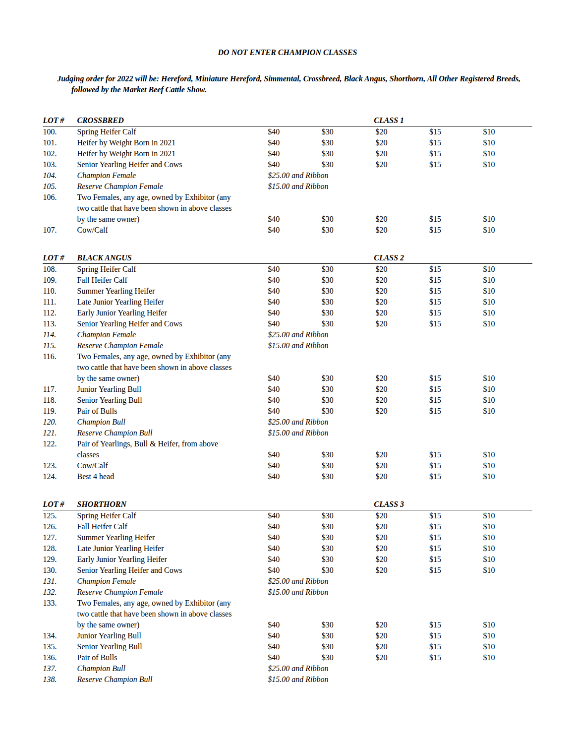DO NOT ENTER CHAMPION CLASSES
Judging order for 2022 will be: Hereford, Miniature Hereford, Simmental, Crossbreed, Black Angus, Shorthorn, All Other Registered Breeds, followed by the Market Beef Cattle Show.
| LOT # | CROSSBRED | | CLASS 1 |
| --- | --- | --- | --- |
| 100. | Spring Heifer Calf | $40 | $30 | $20 | $15 | $10 |
| 101. | Heifer by Weight Born in 2021 | $40 | $30 | $20 | $15 | $10 |
| 102. | Heifer by Weight Born in 2021 | $40 | $30 | $20 | $15 | $10 |
| 103. | Senior Yearling Heifer and Cows | $40 | $30 | $20 | $15 | $10 |
| 104. | Champion Female | $25.00 and Ribbon |
| 105. | Reserve Champion Female | $15.00 and Ribbon |
| 106. | Two Females, any age, owned by Exhibitor (any | |
| | two cattle that have been shown in above classes | |
| | by the same owner) | $40 | $30 | $20 | $15 | $10 |
| 107. | Cow/Calf | $40 | $30 | $20 | $15 | $10 |
| LOT # | BLACK ANGUS | | CLASS 2 |
| --- | --- | --- | --- |
| 108. | Spring Heifer Calf | $40 | $30 | $20 | $15 | $10 |
| 109. | Fall Heifer Calf | $40 | $30 | $20 | $15 | $10 |
| 110. | Summer Yearling Heifer | $40 | $30 | $20 | $15 | $10 |
| 111. | Late Junior Yearling Heifer | $40 | $30 | $20 | $15 | $10 |
| 112. | Early Junior Yearling Heifer | $40 | $30 | $20 | $15 | $10 |
| 113. | Senior Yearling Heifer and Cows | $40 | $30 | $20 | $15 | $10 |
| 114. | Champion Female | $25.00 and Ribbon |
| 115. | Reserve Champion Female | $15.00 and Ribbon |
| 116. | Two Females, any age, owned by Exhibitor (any | |
| | two cattle that have been shown in above classes | |
| | by the same owner) | $40 | $30 | $20 | $15 | $10 |
| 117. | Junior Yearling Bull | $40 | $30 | $20 | $15 | $10 |
| 118. | Senior Yearling Bull | $40 | $30 | $20 | $15 | $10 |
| 119. | Pair of Bulls | $40 | $30 | $20 | $15 | $10 |
| 120. | Champion Bull | $25.00 and Ribbon |
| 121. | Reserve Champion Bull | $15.00 and Ribbon |
| 122. | Pair of Yearlings, Bull & Heifer, from above | |
| | classes | $40 | $30 | $20 | $15 | $10 |
| 123. | Cow/Calf | $40 | $30 | $20 | $15 | $10 |
| 124. | Best 4 head | $40 | $30 | $20 | $15 | $10 |
| LOT # | SHORTHORN | | CLASS 3 |
| --- | --- | --- | --- |
| 125. | Spring Heifer Calf | $40 | $30 | $20 | $15 | $10 |
| 126. | Fall Heifer Calf | $40 | $30 | $20 | $15 | $10 |
| 127. | Summer Yearling Heifer | $40 | $30 | $20 | $15 | $10 |
| 128. | Late Junior Yearling Heifer | $40 | $30 | $20 | $15 | $10 |
| 129. | Early Junior Yearling Heifer | $40 | $30 | $20 | $15 | $10 |
| 130. | Senior Yearling Heifer and Cows | $40 | $30 | $20 | $15 | $10 |
| 131. | Champion Female | $25.00 and Ribbon |
| 132. | Reserve Champion Female | $15.00 and Ribbon |
| 133. | Two Females, any age, owned by Exhibitor (any | |
| | two cattle that have been shown in above classes | |
| | by the same owner) | $40 | $30 | $20 | $15 | $10 |
| 134. | Junior Yearling Bull | $40 | $30 | $20 | $15 | $10 |
| 135. | Senior Yearling Bull | $40 | $30 | $20 | $15 | $10 |
| 136. | Pair of Bulls | $40 | $30 | $20 | $15 | $10 |
| 137. | Champion Bull | $25.00 and Ribbon |
| 138. | Reserve Champion Bull | $15.00 and Ribbon |